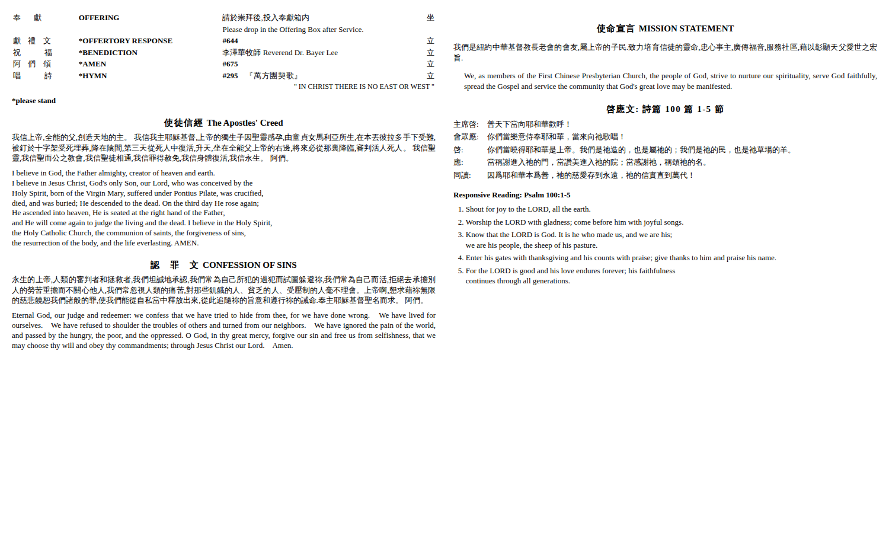| 奉 獻 | OFFERING | 請於崇拜後,投入奉獻箱内 | 坐 |
| | | Please drop in the Offering Box after Service. |
| 獻 禮 文 | *OFFERTORY RESPONSE | #644 | 立 |
| 祝 福 | *BENEDICTION | 李澤華牧師 Reverend Dr. Bayer Lee | 立 |
| 阿 們 頌 | *AMEN | #675 | 立 |
| 唱 詩 | *HYMN | #295 『萬方團契歌』 | 立 |
| | | " IN CHRIST THERE IS NO EAST OR WEST " |
*please stand
使徒信經 The Apostles' Creed
我信上帝,全能的父,創造天地的主。 我信我主耶穌基督,上帝的獨生子因聖靈感孕,由童貞女馬利亞所生,在本丟彼拉多手下受難,被釘於十字架受死埋葬,降在陰間,第三天從死人中復活,升天,坐在全能父上帝的右邊,將來必從那裏降臨,審判活人死人。 我信聖靈,我信聖而公之教會,我信聖徒相通,我信罪得赦免,我信身體復活,我信永生。 阿們。
I believe in God, the Father almighty, creator of heaven and earth.
I believe in Jesus Christ, God's only Son, our Lord, who was conceived by the
Holy Spirit, born of the Virgin Mary, suffered under Pontius Pilate, was crucified,
died, and was buried; He descended to the dead. On the third day He rose again;
He ascended into heaven, He is seated at the right hand of the Father,
and He will come again to judge the living and the dead. I believe in the Holy Spirit,
the Holy Catholic Church, the communion of saints, the forgiveness of sins,
the resurrection of the body, and the life everlasting. AMEN.
認　罪　文 CONFESSION OF SINS
永生的上帝,人類的審判者和拯救者,我們坦誠地承認,我們常為自己所犯的過犯而試圖躲避祢,我們常為自己而活,拒絕去承擔別人的勞苦重擔而不關心他人,我們常忽視人類的痛苦,對那些飢餓的人、貧乏的人、受壓制的人毫不理會。上帝啊,懇求藉祢無限的慈悲饒恕我們諸般的罪,使我們能從自私當中釋放出來,從此追隨祢的旨意和遵行祢的誡命.奉主耶穌基督聖名而求。 阿們。
Eternal God, our judge and redeemer: we confess that we have tried to hide from thee, for we have done wrong.　We have lived for ourselves.　We have refused to shoulder the troubles of others and turned from our neighbors.　We have ignored the pain of the world, and passed by the hungry, the poor, and the oppressed. O God, in thy great mercy, forgive our sin and free us from selfishness, that we may choose thy will and obey thy commandments; through Jesus Christ our Lord.　Amen.
使命宣言 MISSION STATEMENT
我們是紐約中華基督教長老會的會友,屬上帝的子民.致力培育信徒的靈命,忠心事主,廣傳福音,服務社區,藉以彰顯天父愛世之宏旨.
We, as members of the First Chinese Presbyterian Church, the people of God, strive to nurture our spirituality, serve God faithfully, spread the Gospel and service the community that God's great love may be manifested.
啓應文: 詩篇 100 篇 1-5 節
主席啓:
普天下當向耶和華歡呼！
會眾應:
你們當樂意侍奉耶和華，當來向祂歌唱！
啓:
你們當曉得耶和華是上帝。我們是祂造的，也是屬祂的；我們是祂的民，也是祂草場的羊。
應:
當稱謝進入祂的門，當讚美進入祂的院；當感謝祂，稱頌祂的名。
同讀:
因爲耶和華本爲善，祂的慈愛存到永遠，祂的信實直到萬代！
Responsive Reading: Psalm 100:1-5
Shout for joy to the LORD, all the earth.
Worship the LORD with gladness; come before him with joyful songs.
Know that the LORD is God. It is he who made us, and we are his;
we are his people, the sheep of his pasture.
Enter his gates with thanksgiving and his counts with praise; give thanks to him and praise his name.
For the LORD is good and his love endures forever; his faithfulness
continues through all generations.